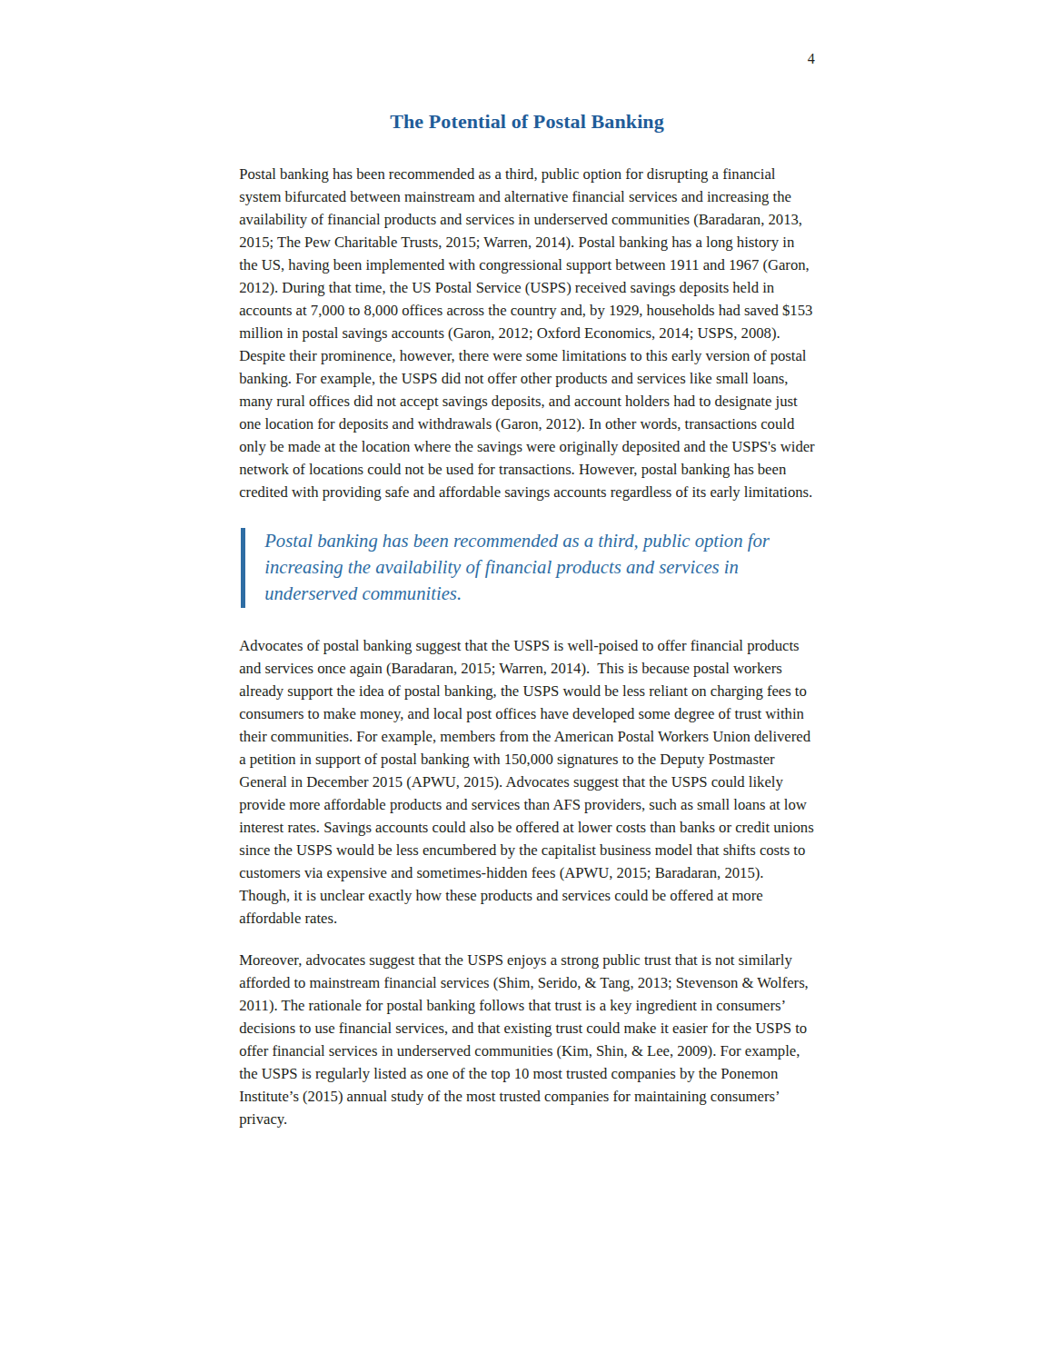4
The Potential of Postal Banking
Postal banking has been recommended as a third, public option for disrupting a financial system bifurcated between mainstream and alternative financial services and increasing the availability of financial products and services in underserved communities (Baradaran, 2013, 2015; The Pew Charitable Trusts, 2015; Warren, 2014). Postal banking has a long history in the US, having been implemented with congressional support between 1911 and 1967 (Garon, 2012). During that time, the US Postal Service (USPS) received savings deposits held in accounts at 7,000 to 8,000 offices across the country and, by 1929, households had saved $153 million in postal savings accounts (Garon, 2012; Oxford Economics, 2014; USPS, 2008). Despite their prominence, however, there were some limitations to this early version of postal banking. For example, the USPS did not offer other products and services like small loans, many rural offices did not accept savings deposits, and account holders had to designate just one location for deposits and withdrawals (Garon, 2012). In other words, transactions could only be made at the location where the savings were originally deposited and the USPS's wider network of locations could not be used for transactions. However, postal banking has been credited with providing safe and affordable savings accounts regardless of its early limitations.
Postal banking has been recommended as a third, public option for increasing the availability of financial products and services in underserved communities.
Advocates of postal banking suggest that the USPS is well-poised to offer financial products and services once again (Baradaran, 2015; Warren, 2014). This is because postal workers already support the idea of postal banking, the USPS would be less reliant on charging fees to consumers to make money, and local post offices have developed some degree of trust within their communities. For example, members from the American Postal Workers Union delivered a petition in support of postal banking with 150,000 signatures to the Deputy Postmaster General in December 2015 (APWU, 2015). Advocates suggest that the USPS could likely provide more affordable products and services than AFS providers, such as small loans at low interest rates. Savings accounts could also be offered at lower costs than banks or credit unions since the USPS would be less encumbered by the capitalist business model that shifts costs to customers via expensive and sometimes-hidden fees (APWU, 2015; Baradaran, 2015). Though, it is unclear exactly how these products and services could be offered at more affordable rates.
Moreover, advocates suggest that the USPS enjoys a strong public trust that is not similarly afforded to mainstream financial services (Shim, Serido, & Tang, 2013; Stevenson & Wolfers, 2011). The rationale for postal banking follows that trust is a key ingredient in consumers’ decisions to use financial services, and that existing trust could make it easier for the USPS to offer financial services in underserved communities (Kim, Shin, & Lee, 2009). For example, the USPS is regularly listed as one of the top 10 most trusted companies by the Ponemon Institute’s (2015) annual study of the most trusted companies for maintaining consumers’ privacy.